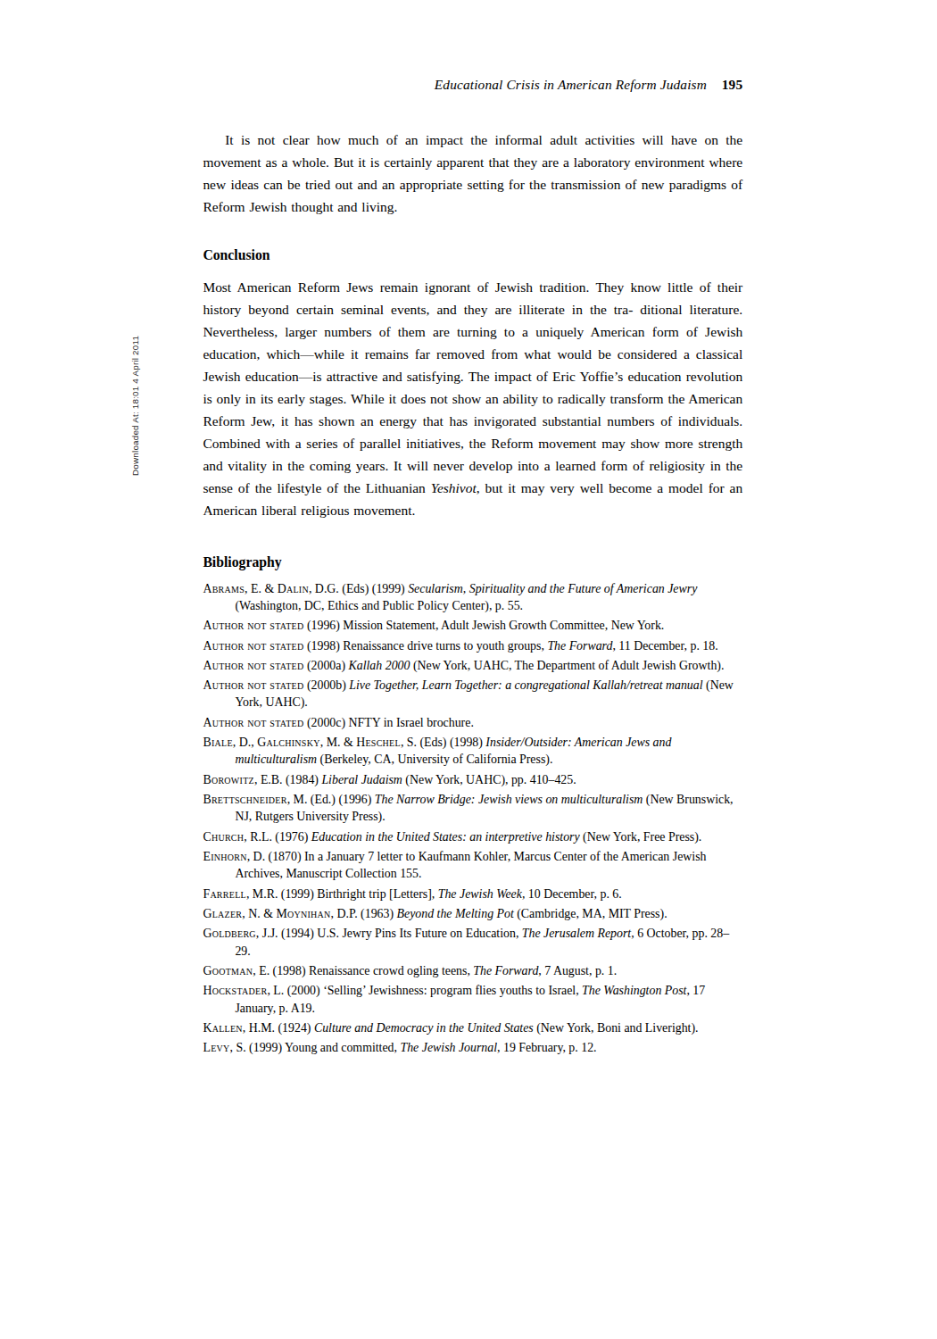Downloaded At: 18:01 4 April 2011
Educational Crisis in American Reform Judaism 195
It is not clear how much of an impact the informal adult activities will have on the movement as a whole. But it is certainly apparent that they are a laboratory environment where new ideas can be tried out and an appropriate setting for the transmission of new paradigms of Reform Jewish thought and living.
Conclusion
Most American Reform Jews remain ignorant of Jewish tradition. They know little of their history beyond certain seminal events, and they are illiterate in the tra- ditional literature. Nevertheless, larger numbers of them are turning to a uniquely American form of Jewish education, which—while it remains far removed from what would be considered a classical Jewish education—is attractive and satisfying. The impact of Eric Yoffie’s education revolution is only in its early stages. While it does not show an ability to radically transform the American Reform Jew, it has shown an energy that has invigorated substantial numbers of individuals. Combined with a series of parallel initiatives, the Reform movement may show more strength and vitality in the coming years. It will never develop into a learned form of religiosity in the sense of the lifestyle of the Lithuanian Yeshivot, but it may very well become a model for an American liberal religious movement.
Bibliography
Abrams, E. & Dalin, D.G. (Eds) (1999) Secularism, Spirituality and the Future of American Jewry (Washington, DC, Ethics and Public Policy Center), p. 55.
Author not stated (1996) Mission Statement, Adult Jewish Growth Committee, New York.
Author not stated (1998) Renaissance drive turns to youth groups, The Forward, 11 December, p. 18.
Author not stated (2000a) Kallah 2000 (New York, UAHC, The Department of Adult Jewish Growth).
Author not stated (2000b) Live Together, Learn Together: a congregational Kallah/retreat manual (New York, UAHC).
Author not stated (2000c) NFTY in Israel brochure.
Biale, D., Galchinsky, M. & Heschel, S. (Eds) (1998) Insider/Outsider: American Jews and multiculturalism (Berkeley, CA, University of California Press).
Borowitz, E.B. (1984) Liberal Judaism (New York, UAHC), pp. 410–425.
Brettschneider, M. (Ed.) (1996) The Narrow Bridge: Jewish views on multiculturalism (New Brunswick, NJ, Rutgers University Press).
Church, R.L. (1976) Education in the United States: an interpretive history (New York, Free Press).
Einhorn, D. (1870) In a January 7 letter to Kaufmann Kohler, Marcus Center of the American Jewish Archives, Manuscript Collection 155.
Farrell, M.R. (1999) Birthright trip [Letters], The Jewish Week, 10 December, p. 6.
Glazer, N. & Moynihan, D.P. (1963) Beyond the Melting Pot (Cambridge, MA, MIT Press).
Goldberg, J.J. (1994) U.S. Jewry Pins Its Future on Education, The Jerusalem Report, 6 October, pp. 28–29.
Gootman, E. (1998) Renaissance crowd ogling teens, The Forward, 7 August, p. 1.
Hockstader, L. (2000) ‘Selling’ Jewishness: program flies youths to Israel, The Washington Post, 17 January, p. A19.
Kallen, H.M. (1924) Culture and Democracy in the United States (New York, Boni and Liveright).
Levy, S. (1999) Young and committed, The Jewish Journal, 19 February, p. 12.